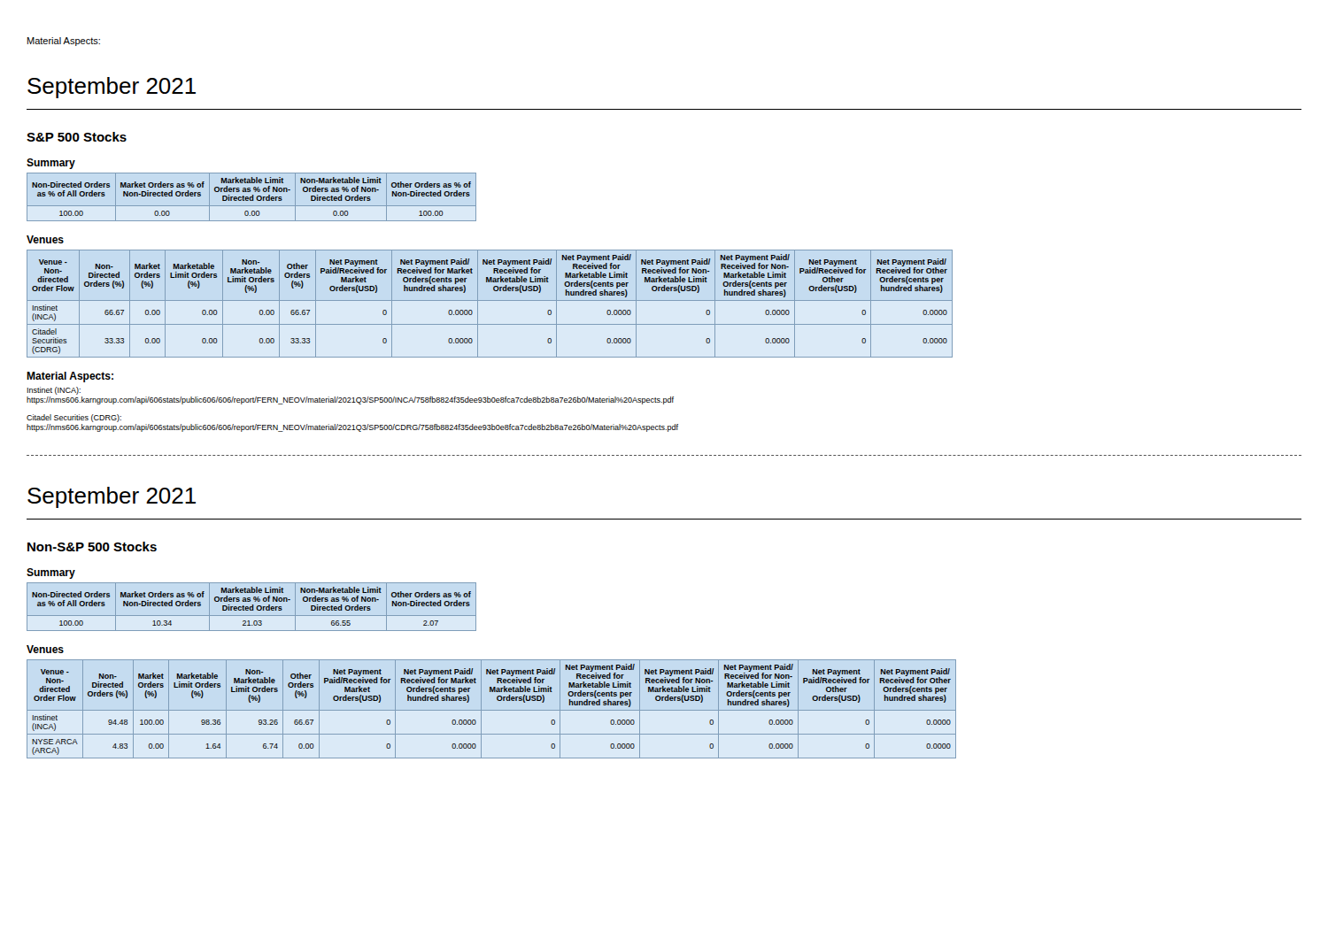Material Aspects:
September 2021
S&P 500 Stocks
Summary
| Non-Directed Orders as % of All Orders | Market Orders as % of Non-Directed Orders | Marketable Limit Orders as % of Non- Directed Orders | Non-Marketable Limit Orders as % of Non- Directed Orders | Other Orders as % of Non-Directed Orders |
| --- | --- | --- | --- | --- |
| 100.00 | 0.00 | 0.00 | 0.00 | 100.00 |
Venues
| Venue - Non- directed Order Flow | Non- Directed Orders (%) | Market Orders (%) | Marketable Limit Orders (%) | Non- Marketable Limit Orders (%) | Other Orders (%) | Net Payment Paid/Received for Market Orders(USD) | Net Payment Paid/ Received for Market Orders(cents per hundred shares) | Net Payment Paid/ Received for Marketable Limit Orders(USD) | Net Payment Paid/ Received for Marketable Limit Orders(cents per hundred shares) | Net Payment Paid/ Received for Non- Marketable Limit Orders(USD) | Net Payment Paid/ Received for Non- Marketable Limit Orders(cents per hundred shares) | Net Payment Paid/Received for Other Orders(USD) | Net Payment Paid/ Received for Other Orders(cents per hundred shares) |
| --- | --- | --- | --- | --- | --- | --- | --- | --- | --- | --- | --- | --- | --- |
| Instinet (INCA) | 66.67 | 0.00 | 0.00 | 0.00 | 66.67 | 0 | 0.0000 | 0 | 0.0000 | 0 | 0.0000 | 0 | 0.0000 |
| Citadel Securities (CDRG) | 33.33 | 0.00 | 0.00 | 0.00 | 33.33 | 0 | 0.0000 | 0 | 0.0000 | 0 | 0.0000 | 0 | 0.0000 |
Material Aspects:
Instinet (INCA):
https://nms606.karngroup.com/api/606stats/public606/606/report/FERN_NEOV/material/2021Q3/SP500/INCA/758fb8824f35dee93b0e8fca7cde8b2b8a7e26b0/Material%20Aspects.pdf
Citadel Securities (CDRG):
https://nms606.karngroup.com/api/606stats/public606/606/report/FERN_NEOV/material/2021Q3/SP500/CDRG/758fb8824f35dee93b0e8fca7cde8b2b8a7e26b0/Material%20Aspects.pdf
September 2021
Non-S&P 500 Stocks
Summary
| Non-Directed Orders as % of All Orders | Market Orders as % of Non-Directed Orders | Marketable Limit Orders as % of Non- Directed Orders | Non-Marketable Limit Orders as % of Non- Directed Orders | Other Orders as % of Non-Directed Orders |
| --- | --- | --- | --- | --- |
| 100.00 | 10.34 | 21.03 | 66.55 | 2.07 |
Venues
| Venue - Non- directed Order Flow | Non- Directed Orders (%) | Market Orders (%) | Marketable Limit Orders (%) | Non- Marketable Limit Orders (%) | Other Orders (%) | Net Payment Paid/Received for Market Orders(USD) | Net Payment Paid/ Received for Market Orders(cents per hundred shares) | Net Payment Paid/ Received for Marketable Limit Orders(USD) | Net Payment Paid/ Received for Marketable Limit Orders(cents per hundred shares) | Net Payment Paid/ Received for Non- Marketable Limit Orders(USD) | Net Payment Paid/ Received for Non- Marketable Limit Orders(cents per hundred shares) | Net Payment Paid/Received for Other Orders(USD) | Net Payment Paid/ Received for Other Orders(cents per hundred shares) |
| --- | --- | --- | --- | --- | --- | --- | --- | --- | --- | --- | --- | --- | --- |
| Instinet (INCA) | 94.48 | 100.00 | 98.36 | 93.26 | 66.67 | 0 | 0.0000 | 0 | 0.0000 | 0 | 0.0000 | 0 | 0.0000 |
| NYSE ARCA (ARCA) | 4.83 | 0.00 | 1.64 | 6.74 | 0.00 | 0 | 0.0000 | 0 | 0.0000 | 0 | 0.0000 | 0 | 0.0000 |